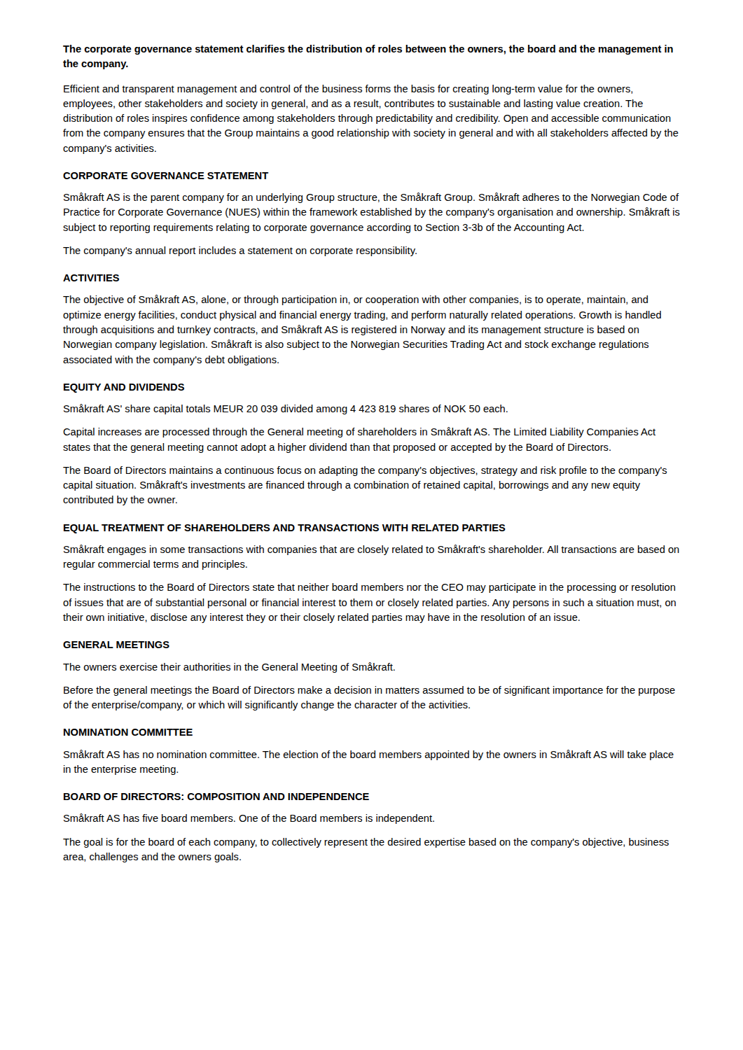The corporate governance statement clarifies the distribution of roles between the owners, the board and the management in the company.
Efficient and transparent management and control of the business forms the basis for creating long-term value for the owners, employees, other stakeholders and society in general, and as a result, contributes to sustainable and lasting value creation. The distribution of roles inspires confidence among stakeholders through predictability and credibility. Open and accessible communication from the company ensures that the Group maintains a good relationship with society in general and with all stakeholders affected by the company's activities.
Corporate governance statement
Småkraft AS is the parent company for an underlying Group structure, the Småkraft Group. Småkraft adheres to the Norwegian Code of Practice for Corporate Governance (NUES) within the framework established by the company's organisation and ownership. Småkraft is subject to reporting requirements relating to corporate governance according to Section 3-3b of the Accounting Act.
The company's annual report includes a statement on corporate responsibility.
Activities
The objective of Småkraft AS, alone, or through participation in, or cooperation with other companies, is to operate, maintain, and optimize energy facilities, conduct physical and financial energy trading, and perform naturally related operations. Growth is handled through acquisitions and turnkey contracts, and Småkraft AS is registered in Norway and its management structure is based on Norwegian company legislation. Småkraft is also subject to the Norwegian Securities Trading Act and stock exchange regulations associated with the company's debt obligations.
Equity and dividends
Småkraft AS' share capital totals MEUR 20 039 divided among 4 423 819 shares of NOK 50 each.
Capital increases are processed through the General meeting of shareholders in Småkraft AS. The Limited Liability Companies Act states that the general meeting cannot adopt a higher dividend than that proposed or accepted by the Board of Directors.
The Board of Directors maintains a continuous focus on adapting the company's objectives, strategy and risk profile to the company's capital situation. Småkraft's investments are financed through a combination of retained capital, borrowings and any new equity contributed by the owner.
Equal treatment of shareholders and transactions with related parties
Småkraft engages in some transactions with companies that are closely related to Småkraft's shareholder. All transactions are based on regular commercial terms and principles.
The instructions to the Board of Directors state that neither board members nor the CEO may participate in the processing or resolution of issues that are of substantial personal or financial interest to them or closely related parties. Any persons in such a situation must, on their own initiative, disclose any interest they or their closely related parties may have in the resolution of an issue.
General meetings
The owners exercise their authorities in the General Meeting of Småkraft.
Before the general meetings the Board of Directors make a decision in matters assumed to be of significant importance for the purpose of the enterprise/company, or which will significantly change the character of the activities.
Nomination committee
Småkraft AS has no nomination committee. The election of the board members appointed by the owners in Småkraft AS will take place in the enterprise meeting.
Board of Directors: composition and independence
Småkraft AS has five board members. One of the Board members is independent.
The goal is for the board of each company, to collectively represent the desired expertise based on the company's objective, business area, challenges and the owners goals.